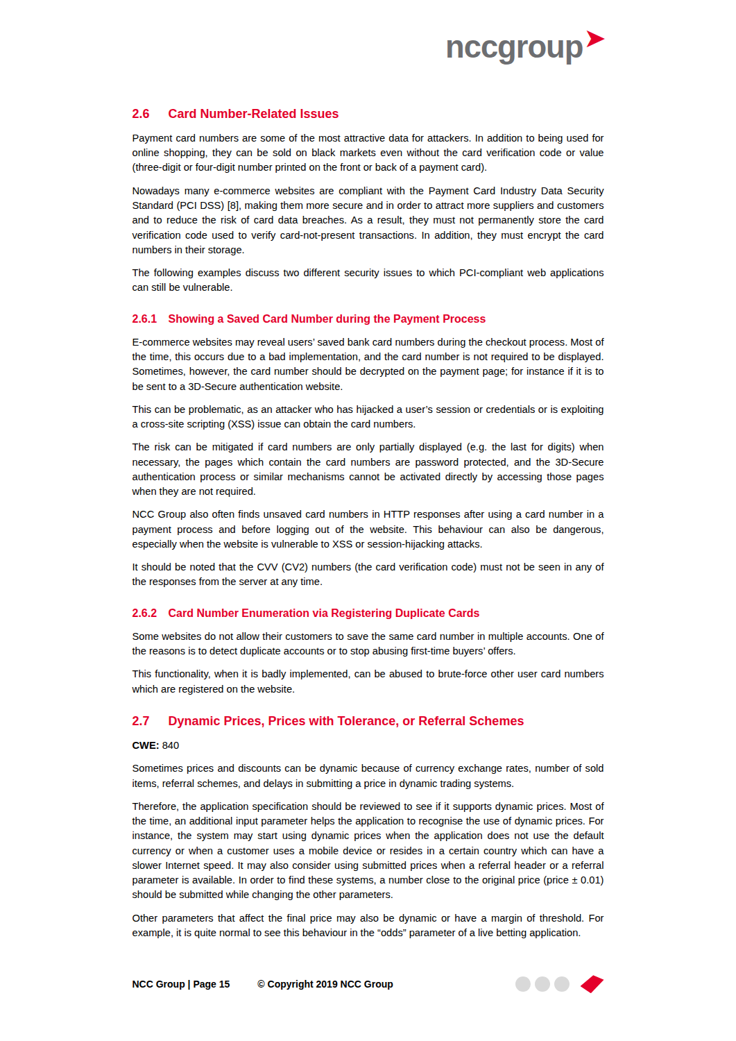nccgroup➤
2.6 Card Number-Related Issues
Payment card numbers are some of the most attractive data for attackers. In addition to being used for online shopping, they can be sold on black markets even without the card verification code or value (three-digit or four-digit number printed on the front or back of a payment card).
Nowadays many e-commerce websites are compliant with the Payment Card Industry Data Security Standard (PCI DSS) [8], making them more secure and in order to attract more suppliers and customers and to reduce the risk of card data breaches. As a result, they must not permanently store the card verification code used to verify card-not-present transactions. In addition, they must encrypt the card numbers in their storage.
The following examples discuss two different security issues to which PCI-compliant web applications can still be vulnerable.
2.6.1 Showing a Saved Card Number during the Payment Process
E-commerce websites may reveal users’ saved bank card numbers during the checkout process. Most of the time, this occurs due to a bad implementation, and the card number is not required to be displayed. Sometimes, however, the card number should be decrypted on the payment page; for instance if it is to be sent to a 3D-Secure authentication website.
This can be problematic, as an attacker who has hijacked a user’s session or credentials or is exploiting a cross-site scripting (XSS) issue can obtain the card numbers.
The risk can be mitigated if card numbers are only partially displayed (e.g. the last for digits) when necessary, the pages which contain the card numbers are password protected, and the 3D-Secure authentication process or similar mechanisms cannot be activated directly by accessing those pages when they are not required.
NCC Group also often finds unsaved card numbers in HTTP responses after using a card number in a payment process and before logging out of the website. This behaviour can also be dangerous, especially when the website is vulnerable to XSS or session-hijacking attacks.
It should be noted that the CVV (CV2) numbers (the card verification code) must not be seen in any of the responses from the server at any time.
2.6.2 Card Number Enumeration via Registering Duplicate Cards
Some websites do not allow their customers to save the same card number in multiple accounts. One of the reasons is to detect duplicate accounts or to stop abusing first-time buyers’ offers.
This functionality, when it is badly implemented, can be abused to brute-force other user card numbers which are registered on the website.
2.7 Dynamic Prices, Prices with Tolerance, or Referral Schemes
CWE: 840
Sometimes prices and discounts can be dynamic because of currency exchange rates, number of sold items, referral schemes, and delays in submitting a price in dynamic trading systems.
Therefore, the application specification should be reviewed to see if it supports dynamic prices. Most of the time, an additional input parameter helps the application to recognise the use of dynamic prices. For instance, the system may start using dynamic prices when the application does not use the default currency or when a customer uses a mobile device or resides in a certain country which can have a slower Internet speed. It may also consider using submitted prices when a referral header or a referral parameter is available. In order to find these systems, a number close to the original price (price ± 0.01) should be submitted while changing the other parameters.
Other parameters that affect the final price may also be dynamic or have a margin of threshold. For example, it is quite normal to see this behaviour in the “odds” parameter of a live betting application.
NCC Group | Page 15 © Copyright 2019 NCC Group